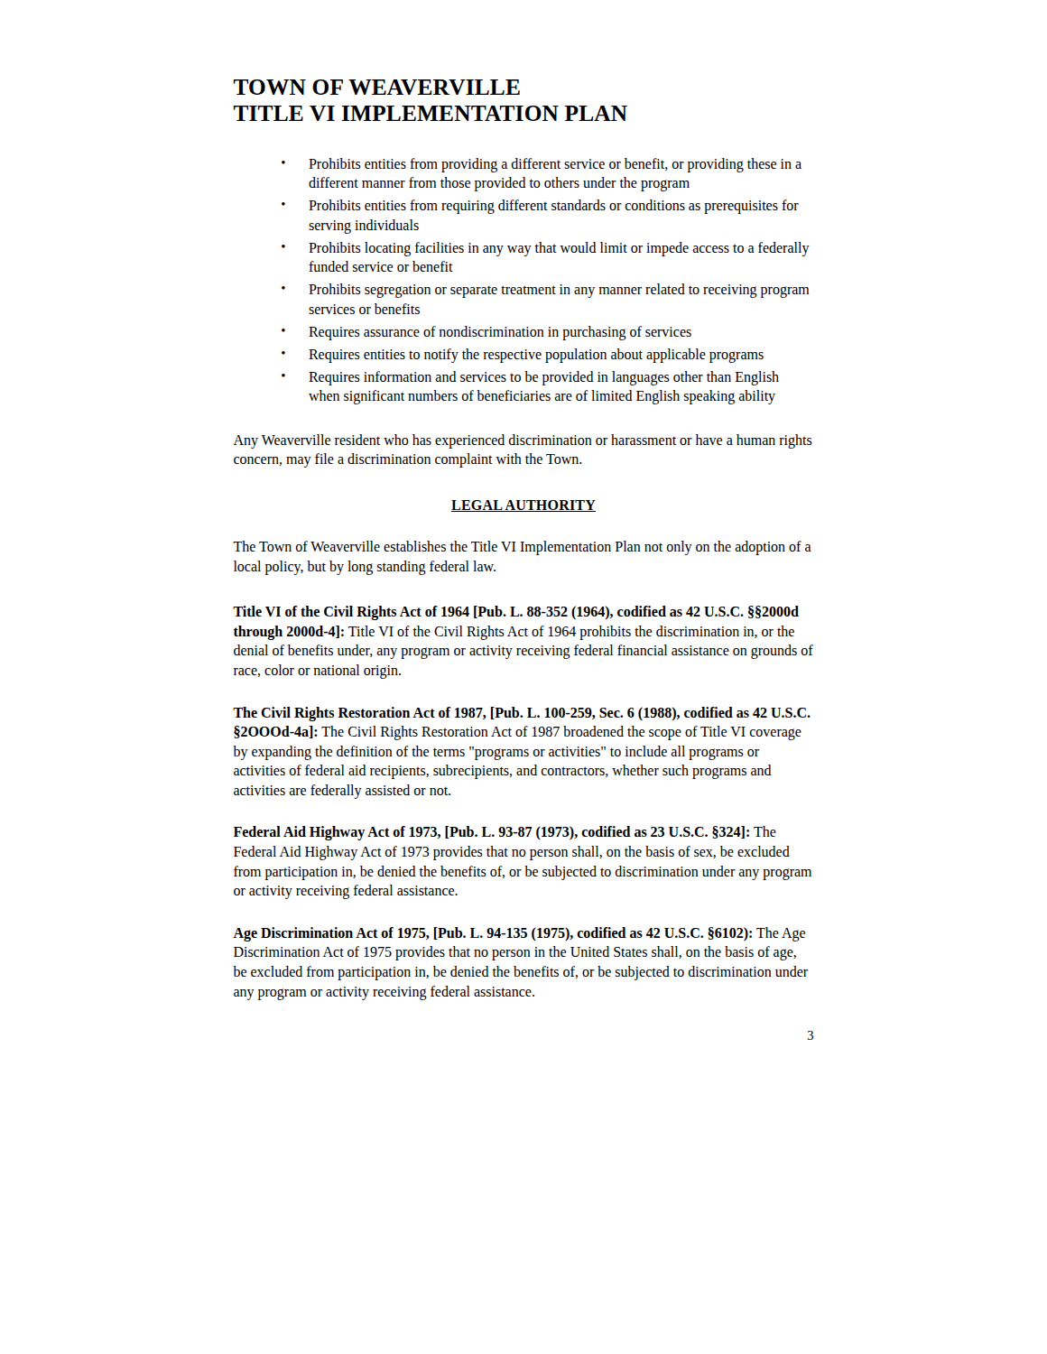TOWN OF WEAVERVILLE TITLE VI IMPLEMENTATION PLAN
Prohibits entities from providing a different service or benefit, or providing these in a different manner from those provided to others under the program
Prohibits entities from requiring different standards or conditions as prerequisites for serving individuals
Prohibits locating facilities in any way that would limit or impede access to a federally funded service or benefit
Prohibits segregation or separate treatment in any manner related to receiving program services or benefits
Requires assurance of nondiscrimination in purchasing of services
Requires entities to notify the respective population about applicable programs
Requires information and services to be provided in languages other than English when significant numbers of beneficiaries are of limited English speaking ability
Any Weaverville resident who has experienced discrimination or harassment or have a human rights concern, may file a discrimination complaint with the Town.
LEGAL AUTHORITY
The Town of Weaverville establishes the Title VI Implementation Plan not only on the adoption of a local policy, but by long standing federal law.
Title VI of the Civil Rights Act of 1964 [Pub. L. 88-352 (1964), codified as 42 U.S.C. §§2000d through 2000d-4]: Title VI of the Civil Rights Act of 1964 prohibits the discrimination in, or the denial of benefits under, any program or activity receiving federal financial assistance on grounds of race, color or national origin.
The Civil Rights Restoration Act of 1987, [Pub. L. 100-259, Sec. 6 (1988), codified as 42 U.S.C. §2OOOd-4a]: The Civil Rights Restoration Act of 1987 broadened the scope of Title VI coverage by expanding the definition of the terms "programs or activities" to include all programs or activities of federal aid recipients, subrecipients, and contractors, whether such programs and activities are federally assisted or not.
Federal Aid Highway Act of 1973, [Pub. L. 93-87 (1973), codified as 23 U.S.C. §324]: The Federal Aid Highway Act of 1973 provides that no person shall, on the basis of sex, be excluded from participation in, be denied the benefits of, or be subjected to discrimination under any program or activity receiving federal assistance.
Age Discrimination Act of 1975, [Pub. L. 94-135 (1975), codified as 42 U.S.C. §6102): The Age Discrimination Act of 1975 provides that no person in the United States shall, on the basis of age, be excluded from participation in, be denied the benefits of, or be subjected to discrimination under any program or activity receiving federal assistance.
3